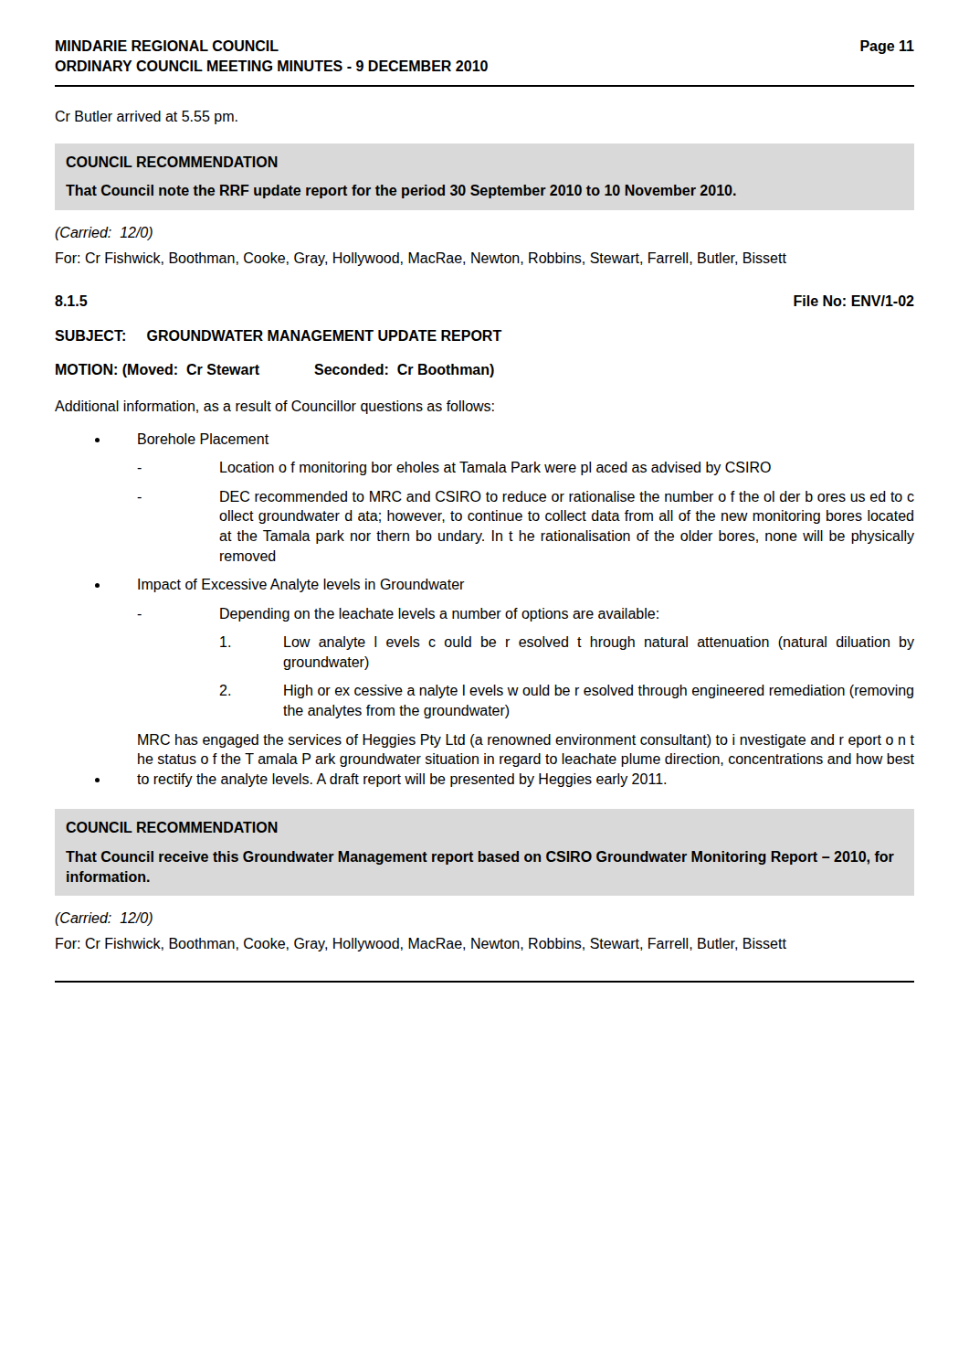MINDARIE REGIONAL COUNCIL
ORDINARY COUNCIL MEETING MINUTES - 9 DECEMBER 2010
Page 11
Cr Butler arrived at 5.55 pm.
COUNCIL RECOMMENDATION
That Council note the RRF update report for the period 30 September 2010 to 10 November 2010.
(Carried: 12/0)
For: Cr Fishwick, Boothman, Cooke, Gray, Hollywood, MacRae, Newton, Robbins, Stewart, Farrell, Butler, Bissett
8.1.5 File No: ENV/1-02
SUBJECT: GROUNDWATER MANAGEMENT UPDATE REPORT
MOTION: (Moved: Cr StewartSeconded: Cr Boothman)
Additional information, as a result of Councillor questions as follows:
Borehole Placement
- Location o f monitoring bor eholes at Tamala Park were pl aced as advised by CSIRO
- DEC recommended to MRC and CSIRO to reduce or rationalise the number o f the ol der b ores us ed to c ollect groundwater d ata; however, to continue to collect data from all of the new monitoring bores located at the Tamala park nor thern bo undary. In t he rationalisation of the older bores, none will be physically removed
Impact of Excessive Analyte levels in Groundwater
- Depending on the leachate levels a number of options are available:
1. Low analyte l evels c ould be r esolved t hrough natural attenuation (natural diluation by groundwater)
2. High or ex cessive a nalyte l evels w ould be r esolved through engineered remediation (removing the analytes from the groundwater)
MRC has engaged the services of Heggies Pty Ltd (a renowned environment consultant) to i nvestigate and r eport o n t he status o f the T amala P ark groundwater situation in regard to leachate plume direction, concentrations and how best to rectify the analyte levels. A draft report will be presented by Heggies early 2011.
COUNCIL RECOMMENDATION
That Council receive this Groundwater Management report based on CSIRO Groundwater Monitoring Report – 2010, for information.
(Carried: 12/0)
For: Cr Fishwick, Boothman, Cooke, Gray, Hollywood, MacRae, Newton, Robbins, Stewart, Farrell, Butler, Bissett